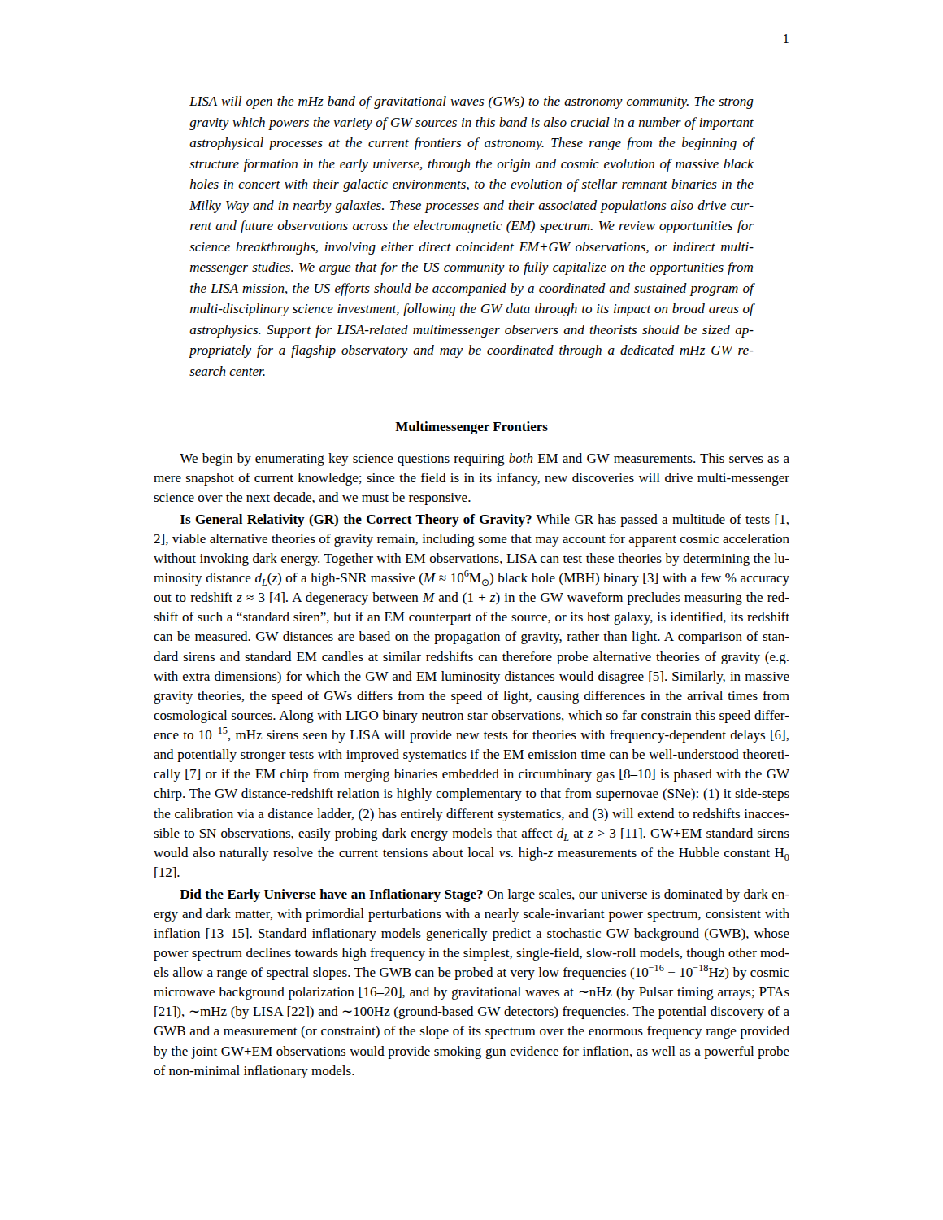1
LISA will open the mHz band of gravitational waves (GWs) to the astronomy community. The strong gravity which powers the variety of GW sources in this band is also crucial in a number of important astrophysical processes at the current frontiers of astronomy. These range from the beginning of structure formation in the early universe, through the origin and cosmic evolution of massive black holes in concert with their galactic environments, to the evolution of stellar remnant binaries in the Milky Way and in nearby galaxies. These processes and their associated populations also drive current and future observations across the electromagnetic (EM) spectrum. We review opportunities for science breakthroughs, involving either direct coincident EM+GW observations, or indirect multimessenger studies. We argue that for the US community to fully capitalize on the opportunities from the LISA mission, the US efforts should be accompanied by a coordinated and sustained program of multi-disciplinary science investment, following the GW data through to its impact on broad areas of astrophysics. Support for LISA-related multimessenger observers and theorists should be sized appropriately for a flagship observatory and may be coordinated through a dedicated mHz GW research center.
Multimessenger Frontiers
We begin by enumerating key science questions requiring both EM and GW measurements. This serves as a mere snapshot of current knowledge; since the field is in its infancy, new discoveries will drive multi-messenger science over the next decade, and we must be responsive.
Is General Relativity (GR) the Correct Theory of Gravity? While GR has passed a multitude of tests [1, 2], viable alternative theories of gravity remain, including some that may account for apparent cosmic acceleration without invoking dark energy. Together with EM observations, LISA can test these theories by determining the luminosity distance dL(z) of a high-SNR massive (M ≈ 106M⊙) black hole (MBH) binary [3] with a few % accuracy out to redshift z ≈ 3 [4]. A degeneracy between M and (1 + z) in the GW waveform precludes measuring the redshift of such a “standard siren”, but if an EM counterpart of the source, or its host galaxy, is identified, its redshift can be measured. GW distances are based on the propagation of gravity, rather than light. A comparison of standard sirens and standard EM candles at similar redshifts can therefore probe alternative theories of gravity (e.g. with extra dimensions) for which the GW and EM luminosity distances would disagree [5]. Similarly, in massive gravity theories, the speed of GWs differs from the speed of light, causing differences in the arrival times from cosmological sources. Along with LIGO binary neutron star observations, which so far constrain this speed difference to 10−15, mHz sirens seen by LISA will provide new tests for theories with frequency-dependent delays [6], and potentially stronger tests with improved systematics if the EM emission time can be well-understood theoretically [7] or if the EM chirp from merging binaries embedded in circumbinary gas [8–10] is phased with the GW chirp. The GW distance-redshift relation is highly complementary to that from supernovae (SNe): (1) it side-steps the calibration via a distance ladder, (2) has entirely different systematics, and (3) will extend to redshifts inaccessible to SN observations, easily probing dark energy models that affect dL at z > 3 [11]. GW+EM standard sirens would also naturally resolve the current tensions about local vs. high-z measurements of the Hubble constant H0 [12].
Did the Early Universe have an Inflationary Stage? On large scales, our universe is dominated by dark energy and dark matter, with primordial perturbations with a nearly scale-invariant power spectrum, consistent with inflation [13–15]. Standard inflationary models generically predict a stochastic GW background (GWB), whose power spectrum declines towards high frequency in the simplest, single-field, slow-roll models, though other models allow a range of spectral slopes. The GWB can be probed at very low frequencies (10−16 − 10−18Hz) by cosmic microwave background polarization [16–20], and by gravitational waves at ∼nHz (by Pulsar timing arrays; PTAs [21]), ∼mHz (by LISA [22]) and ∼100Hz (ground-based GW detectors) frequencies. The potential discovery of a GWB and a measurement (or constraint) of the slope of its spectrum over the enormous frequency range provided by the joint GW+EM observations would provide smoking gun evidence for inflation, as well as a powerful probe of non-minimal inflationary models.